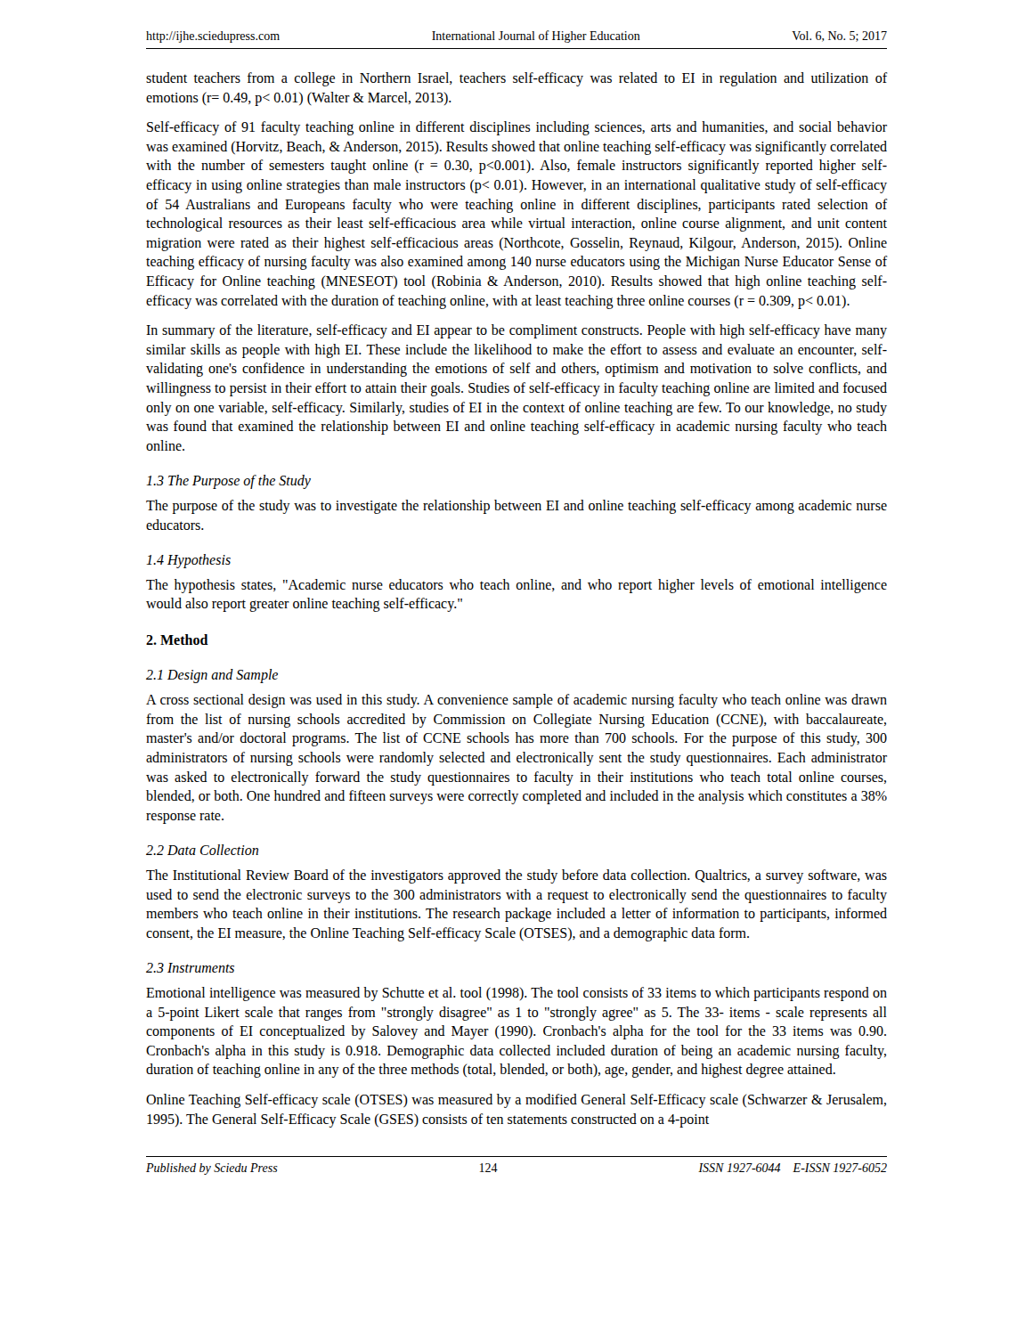http://ijhe.sciedupress.com International Journal of Higher Education Vol. 6, No. 5; 2017
student teachers from a college in Northern Israel, teachers self-efficacy was related to EI in regulation and utilization of emotions (r= 0.49, p< 0.01) (Walter & Marcel, 2013).
Self-efficacy of 91 faculty teaching online in different disciplines including sciences, arts and humanities, and social behavior was examined (Horvitz, Beach, & Anderson, 2015). Results showed that online teaching self-efficacy was significantly correlated with the number of semesters taught online (r = 0.30, p<0.001). Also, female instructors significantly reported higher self-efficacy in using online strategies than male instructors (p< 0.01). However, in an international qualitative study of self-efficacy of 54 Australians and Europeans faculty who were teaching online in different disciplines, participants rated selection of technological resources as their least self-efficacious area while virtual interaction, online course alignment, and unit content migration were rated as their highest self-efficacious areas (Northcote, Gosselin, Reynaud, Kilgour, Anderson, 2015). Online teaching efficacy of nursing faculty was also examined among 140 nurse educators using the Michigan Nurse Educator Sense of Efficacy for Online teaching (MNESEOT) tool (Robinia & Anderson, 2010). Results showed that high online teaching self-efficacy was correlated with the duration of teaching online, with at least teaching three online courses (r = 0.309, p< 0.01).
In summary of the literature, self-efficacy and EI appear to be compliment constructs. People with high self-efficacy have many similar skills as people with high EI. These include the likelihood to make the effort to assess and evaluate an encounter, self-validating one's confidence in understanding the emotions of self and others, optimism and motivation to solve conflicts, and willingness to persist in their effort to attain their goals. Studies of self-efficacy in faculty teaching online are limited and focused only on one variable, self-efficacy. Similarly, studies of EI in the context of online teaching are few. To our knowledge, no study was found that examined the relationship between EI and online teaching self-efficacy in academic nursing faculty who teach online.
1.3 The Purpose of the Study
The purpose of the study was to investigate the relationship between EI and online teaching self-efficacy among academic nurse educators.
1.4 Hypothesis
The hypothesis states, "Academic nurse educators who teach online, and who report higher levels of emotional intelligence would also report greater online teaching self-efficacy."
2. Method
2.1 Design and Sample
A cross sectional design was used in this study. A convenience sample of academic nursing faculty who teach online was drawn from the list of nursing schools accredited by Commission on Collegiate Nursing Education (CCNE), with baccalaureate, master's and/or doctoral programs. The list of CCNE schools has more than 700 schools. For the purpose of this study, 300 administrators of nursing schools were randomly selected and electronically sent the study questionnaires. Each administrator was asked to electronically forward the study questionnaires to faculty in their institutions who teach total online courses, blended, or both. One hundred and fifteen surveys were correctly completed and included in the analysis which constitutes a 38% response rate.
2.2 Data Collection
The Institutional Review Board of the investigators approved the study before data collection. Qualtrics, a survey software, was used to send the electronic surveys to the 300 administrators with a request to electronically send the questionnaires to faculty members who teach online in their institutions. The research package included a letter of information to participants, informed consent, the EI measure, the Online Teaching Self-efficacy Scale (OTSES), and a demographic data form.
2.3 Instruments
Emotional intelligence was measured by Schutte et al. tool (1998). The tool consists of 33 items to which participants respond on a 5-point Likert scale that ranges from "strongly disagree" as 1 to "strongly agree" as 5. The 33- items - scale represents all components of EI conceptualized by Salovey and Mayer (1990). Cronbach's alpha for the tool for the 33 items was 0.90. Cronbach's alpha in this study is 0.918. Demographic data collected included duration of being an academic nursing faculty, duration of teaching online in any of the three methods (total, blended, or both), age, gender, and highest degree attained.
Online Teaching Self-efficacy scale (OTSES) was measured by a modified General Self-Efficacy scale (Schwarzer & Jerusalem, 1995). The General Self-Efficacy Scale (GSES) consists of ten statements constructed on a 4-point
Published by Sciedu Press 124 ISSN 1927-6044 E-ISSN 1927-6052